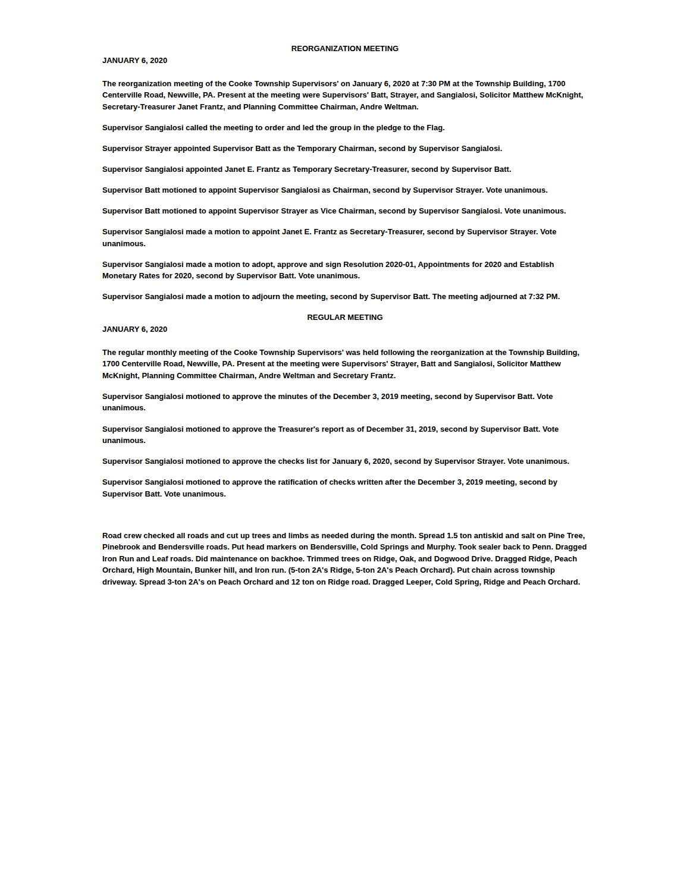REORGANIZATION MEETING
JANUARY 6, 2020
The reorganization meeting of the Cooke Township Supervisors' on January 6, 2020 at 7:30 PM at the Township Building, 1700 Centerville Road, Newville, PA. Present at the meeting were Supervisors' Batt, Strayer, and Sangialosi, Solicitor Matthew McKnight, Secretary-Treasurer Janet Frantz, and Planning Committee Chairman, Andre Weltman.
Supervisor Sangialosi called the meeting to order and led the group in the pledge to the Flag.
Supervisor Strayer appointed Supervisor Batt as the Temporary Chairman, second by Supervisor Sangialosi.
Supervisor Sangialosi appointed Janet E. Frantz as Temporary Secretary-Treasurer, second by Supervisor Batt.
Supervisor Batt motioned to appoint Supervisor Sangialosi as Chairman, second by Supervisor Strayer. Vote unanimous.
Supervisor Batt motioned to appoint Supervisor Strayer as Vice Chairman, second by Supervisor Sangialosi. Vote unanimous.
Supervisor Sangialosi made a motion to appoint Janet E. Frantz as Secretary-Treasurer, second by Supervisor Strayer. Vote unanimous.
Supervisor Sangialosi made a motion to adopt, approve and sign Resolution 2020-01, Appointments for 2020 and Establish Monetary Rates for 2020, second by Supervisor Batt. Vote unanimous.
Supervisor Sangialosi made a motion to adjourn the meeting, second by Supervisor Batt. The meeting adjourned at 7:32 PM.
REGULAR MEETING
JANUARY 6, 2020
The regular monthly meeting of the Cooke Township Supervisors' was held following the reorganization at the Township Building, 1700 Centerville Road, Newville, PA. Present at the meeting were Supervisors' Strayer, Batt and Sangialosi, Solicitor Matthew McKnight, Planning Committee Chairman, Andre Weltman and Secretary Frantz.
Supervisor Sangialosi motioned to approve the minutes of the December 3, 2019 meeting, second by Supervisor Batt. Vote unanimous.
Supervisor Sangialosi motioned to approve the Treasurer's report as of December 31, 2019, second by Supervisor Batt. Vote unanimous.
Supervisor Sangialosi motioned to approve the checks list for January 6, 2020, second by Supervisor Strayer. Vote unanimous.
Supervisor Sangialosi motioned to approve the ratification of checks written after the December 3, 2019 meeting, second by Supervisor Batt. Vote unanimous.
Road crew checked all roads and cut up trees and limbs as needed during the month. Spread 1.5 ton antiskid and salt on Pine Tree, Pinebrook and Bendersville roads. Put head markers on Bendersville, Cold Springs and Murphy. Took sealer back to Penn. Dragged Iron Run and Leaf roads. Did maintenance on backhoe. Trimmed trees on Ridge, Oak, and Dogwood Drive. Dragged Ridge, Peach Orchard, High Mountain, Bunker hill, and Iron run. (5-ton 2A's Ridge, 5-ton 2A's Peach Orchard). Put chain across township driveway. Spread 3-ton 2A's on Peach Orchard and 12 ton on Ridge road. Dragged Leeper, Cold Spring, Ridge and Peach Orchard.